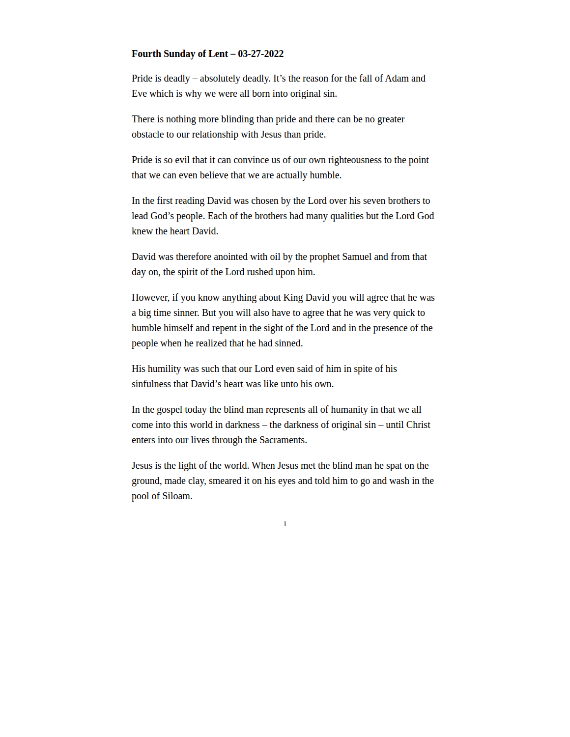Fourth Sunday of Lent – 03-27-2022
Pride is deadly – absolutely deadly. It’s the reason for the fall of Adam and Eve which is why we were all born into original sin.
There is nothing more blinding than pride and there can be no greater obstacle to our relationship with Jesus than pride.
Pride is so evil that it can convince us of our own righteousness to the point that we can even believe that we are actually humble.
In the first reading David was chosen by the Lord over his seven brothers to lead God’s people. Each of the brothers had many qualities but the Lord God knew the heart David.
David was therefore anointed with oil by the prophet Samuel and from that day on, the spirit of the Lord rushed upon him.
However, if you know anything about King David you will agree that he was a big time sinner. But you will also have to agree that he was very quick to humble himself and repent in the sight of the Lord and in the presence of the people when he realized that he had sinned.
His humility was such that our Lord even said of him in spite of his sinfulness that David’s heart was like unto his own.
In the gospel today the blind man represents all of humanity in that we all come into this world in darkness – the darkness of original sin – until Christ enters into our lives through the Sacraments.
Jesus is the light of the world. When Jesus met the blind man he spat on the ground, made clay, smeared it on his eyes and told him to go and wash in the pool of Siloam.
1